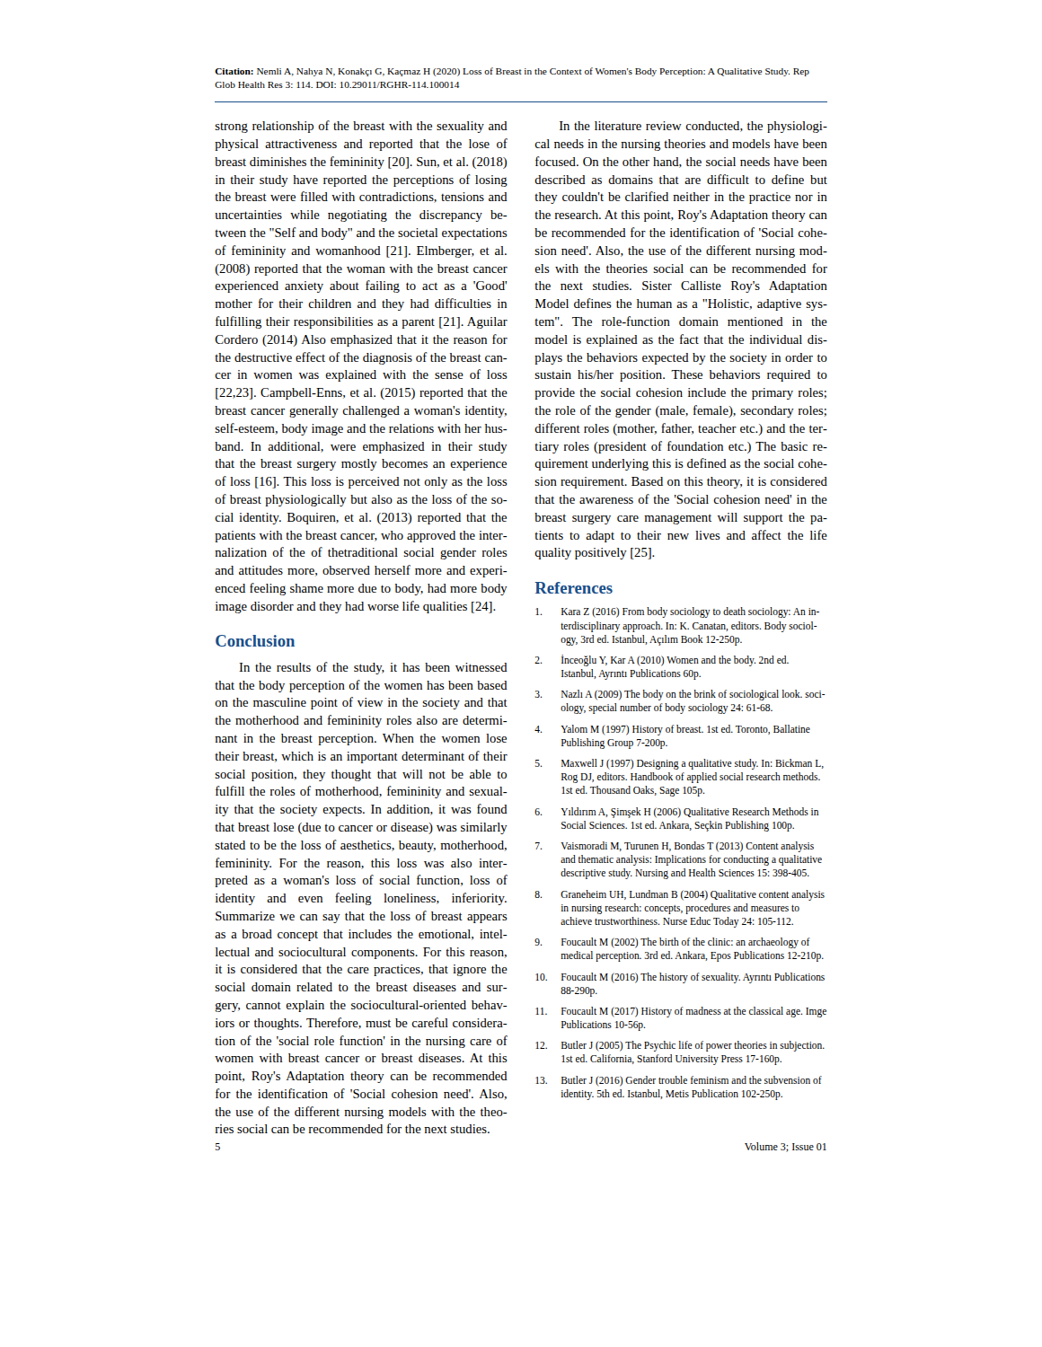Citation: Nemli A, Nahya N, Konakçı G, Kaçmaz H (2020) Loss of Breast in the Context of Women's Body Perception: A Qualitative Study. Rep Glob Health Res 3: 114. DOI: 10.29011/RGHR-114.100014
strong relationship of the breast with the sexuality and physical attractiveness and reported that the lose of breast diminishes the femininity [20]. Sun, et al. (2018) in their study have reported the perceptions of losing the breast were filled with contradictions, tensions and uncertainties while negotiating the discrepancy between the "Self and body" and the societal expectations of femininity and womanhood [21]. Elmberger, et al. (2008) reported that the woman with the breast cancer experienced anxiety about failing to act as a 'Good' mother for their children and they had difficulties in fulfilling their responsibilities as a parent [21]. Aguilar Cordero (2014) Also emphasized that it the reason for the destructive effect of the diagnosis of the breast cancer in women was explained with the sense of loss [22,23]. Campbell-Enns, et al. (2015) reported that the breast cancer generally challenged a woman's identity, self-esteem, body image and the relations with her husband. In additional, were emphasized in their study that the breast surgery mostly becomes an experience of loss [16]. This loss is perceived not only as the loss of breast physiologically but also as the loss of the social identity. Boquiren, et al. (2013) reported that the patients with the breast cancer, who approved the internalization of the of thetraditional social gender roles and attitudes more, observed herself more and experienced feeling shame more due to body, had more body image disorder and they had worse life qualities [24].
Conclusion
In the results of the study, it has been witnessed that the body perception of the women has been based on the masculine point of view in the society and that the motherhood and femininity roles also are determinant in the breast perception. When the women lose their breast, which is an important determinant of their social position, they thought that will not be able to fulfill the roles of motherhood, femininity and sexuality that the society expects. In addition, it was found that breast lose (due to cancer or disease) was similarly stated to be the loss of aesthetics, beauty, motherhood, femininity. For the reason, this loss was also interpreted as a woman's loss of social function, loss of identity and even feeling loneliness, inferiority. Summarize we can say that the loss of breast appears as a broad concept that includes the emotional, intellectual and sociocultural components. For this reason, it is considered that the care practices, that ignore the social domain related to the breast diseases and surgery, cannot explain the sociocultural-oriented behaviors or thoughts. Therefore, must be careful consideration of the 'social role function' in the nursing care of women with breast cancer or breast diseases. At this point, Roy's Adaptation theory can be recommended for the identification of 'Social cohesion need'. Also, the use of the different nursing models with the theories social can be recommended for the next studies.
In the literature review conducted, the physiological needs in the nursing theories and models have been focused. On the other hand, the social needs have been described as domains that are difficult to define but they couldn't be clarified neither in the practice nor in the research. At this point, Roy's Adaptation theory can be recommended for the identification of 'Social cohesion need'. Also, the use of the different nursing models with the theories social can be recommended for the next studies. Sister Calliste Roy's Adaptation Model defines the human as a "Holistic, adaptive system". The role-function domain mentioned in the model is explained as the fact that the individual displays the behaviors expected by the society in order to sustain his/her position. These behaviors required to provide the social cohesion include the primary roles; the role of the gender (male, female), secondary roles; different roles (mother, father, teacher etc.) and the tertiary roles (president of foundation etc.) The basic requirement underlying this is defined as the social cohesion requirement. Based on this theory, it is considered that the awareness of the 'Social cohesion need' in the breast surgery care management will support the patients to adapt to their new lives and affect the life quality positively [25].
References
Kara Z (2016) From body sociology to death sociology: An interdisciplinary approach. In: K. Canatan, editors. Body sociology, 3rd ed. Istanbul, Açılım Book 12-250p.
İnceoğlu Y, Kar A (2010) Women and the body. 2nd ed. Istanbul, Ayrıntı Publications 60p.
Nazlı A (2009) The body on the brink of sociological look. sociology, special number of body sociology 24: 61-68.
Yalom M (1997) History of breast. 1st ed. Toronto, Ballatine Publishing Group 7-200p.
Maxwell J (1997) Designing a qualitative study. In: Bickman L, Rog DJ, editors. Handbook of applied social research methods. 1st ed. Thousand Oaks, Sage 105p.
Yıldırım A, Şimşek H (2006) Qualitative Research Methods in Social Sciences. 1st ed. Ankara, Seçkin Publishing 100p.
Vaismoradi M, Turunen H, Bondas T (2013) Content analysis and thematic analysis: Implications for conducting a qualitative descriptive study. Nursing and Health Sciences 15: 398-405.
Graneheim UH, Lundman B (2004) Qualitative content analysis in nursing research: concepts, procedures and measures to achieve trustworthiness. Nurse Educ Today 24: 105-112.
Foucault M (2002) The birth of the clinic: an archaeology of medical perception. 3rd ed. Ankara, Epos Publications 12-210p.
Foucault M (2016) The history of sexuality. Ayrıntı Publications 88-290p.
Foucault M (2017) History of madness at the classical age. Imge Publications 10-56p.
Butler J (2005) The Psychic life of power theories in subjection. 1st ed. California, Stanford University Press 17-160p.
Butler J (2016) Gender trouble feminism and the subvension of identity. 5th ed. Istanbul, Metis Publication 102-250p.
5 Volume 3; Issue 01